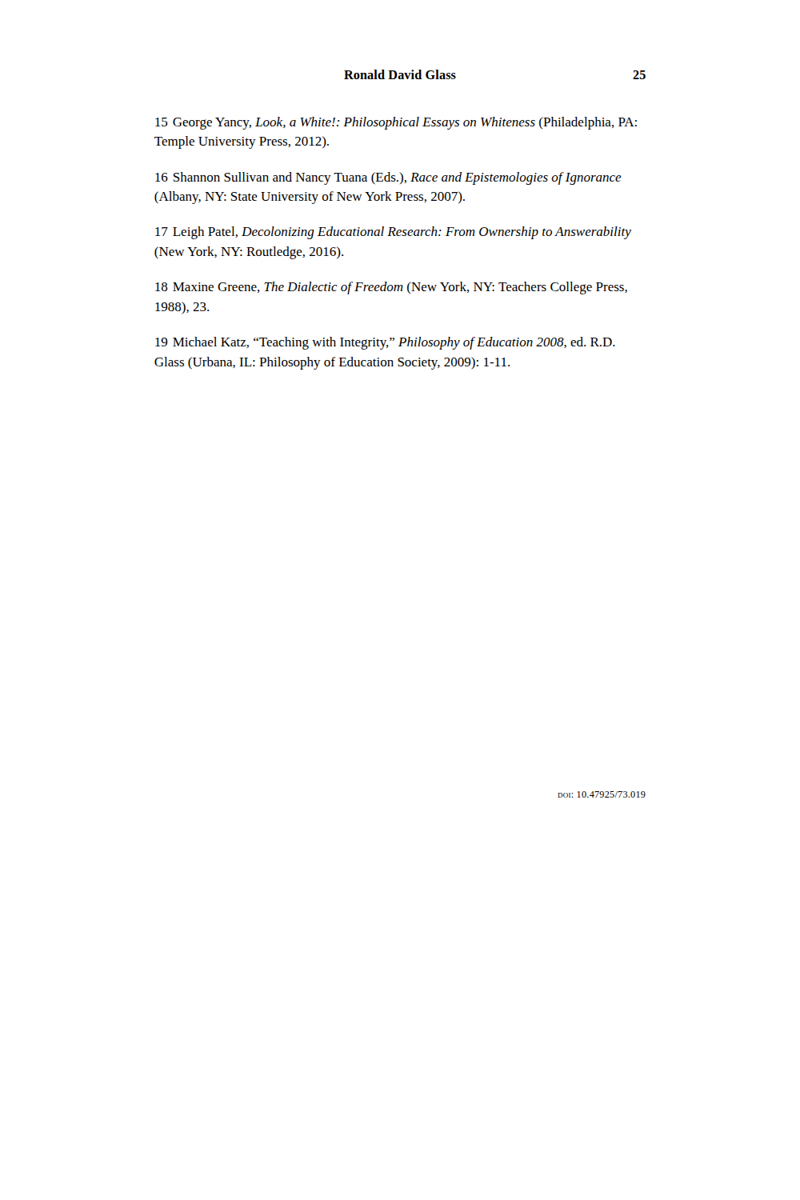Ronald David Glass 25
15 George Yancy, Look, a White!: Philosophical Essays on Whiteness (Philadelphia, PA: Temple University Press, 2012).
16 Shannon Sullivan and Nancy Tuana (Eds.), Race and Epistemologies of Ignorance (Albany, NY: State University of New York Press, 2007).
17 Leigh Patel, Decolonizing Educational Research: From Ownership to Answerability (New York, NY: Routledge, 2016).
18 Maxine Greene, The Dialectic of Freedom (New York, NY: Teachers College Press, 1988), 23.
19 Michael Katz, “Teaching with Integrity,” Philosophy of Education 2008, ed. R.D. Glass (Urbana, IL: Philosophy of Education Society, 2009): 1-11.
doi: 10.47925/73.019